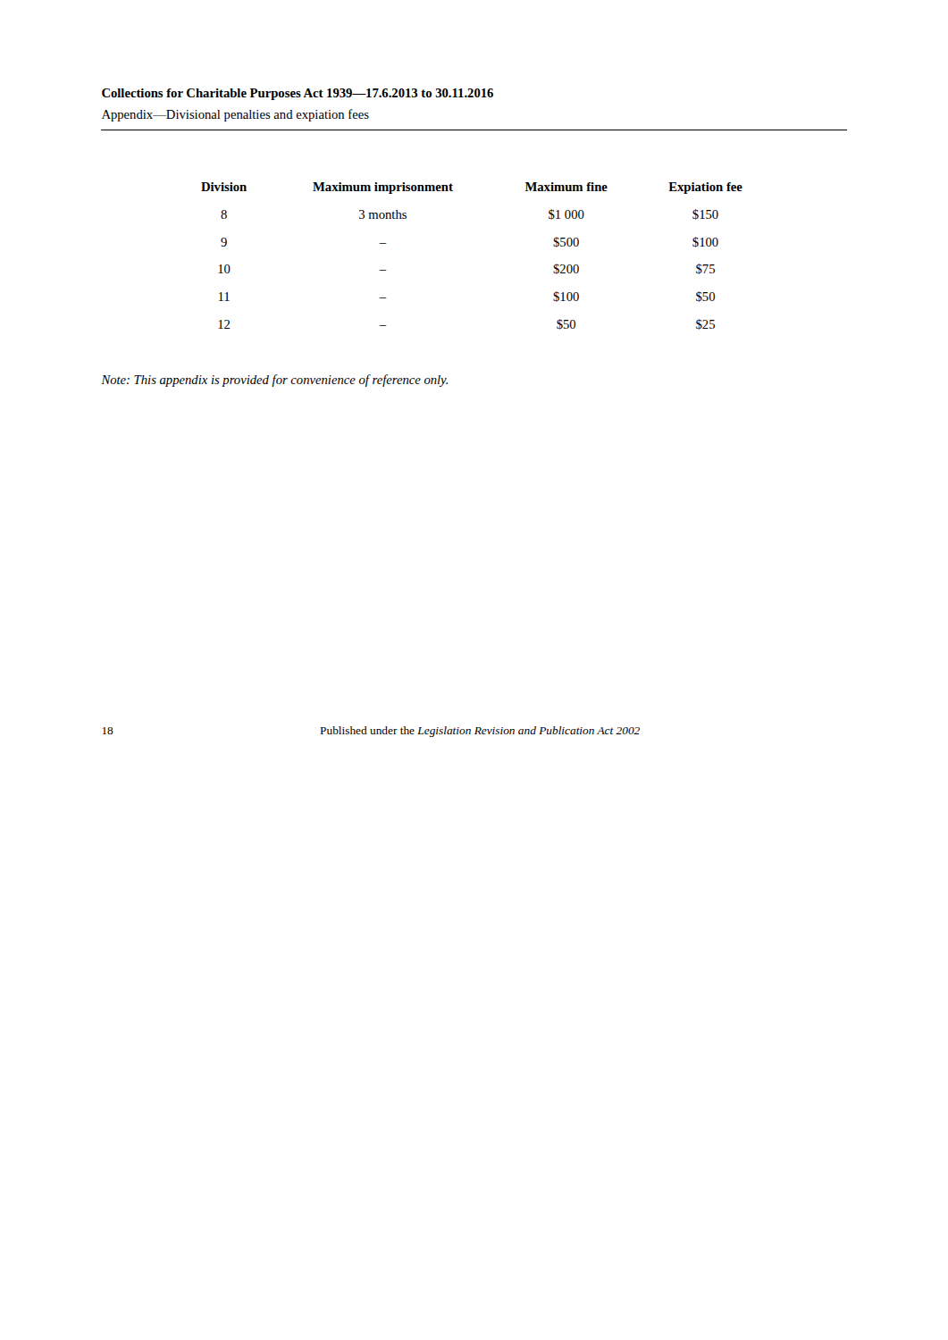Collections for Charitable Purposes Act 1939—17.6.2013 to 30.11.2016
Appendix—Divisional penalties and expiation fees
| Division | Maximum imprisonment | Maximum fine | Expiation fee |
| --- | --- | --- | --- |
| 8 | 3 months | $1 000 | $150 |
| 9 | – | $500 | $100 |
| 10 | – | $200 | $75 |
| 11 | – | $100 | $50 |
| 12 | – | $50 | $25 |
Note: This appendix is provided for convenience of reference only.
18 Published under the Legislation Revision and Publication Act 2002